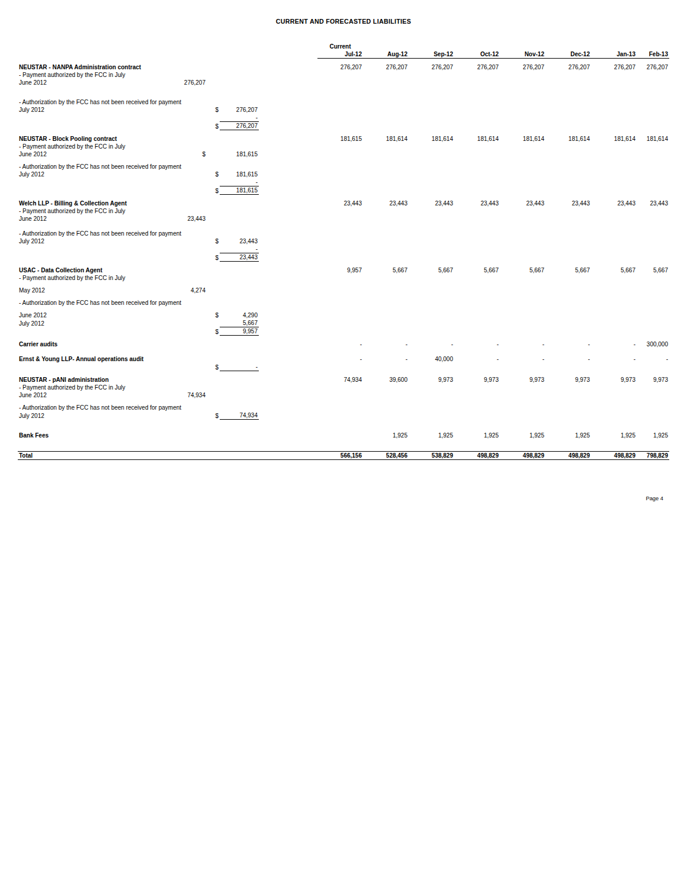CURRENT AND FORECASTED LIABILITIES
| | Current | |
| | Jul-12 | Aug-12 | Sep-12 | Oct-12 | Nov-12 | Dec-12 | Jan-13 | Feb-13 |
| NEUSTAR - NANPA Administration contract | 276,207 | 276,207 | 276,207 | 276,207 | 276,207 | 276,207 | 276,207 | 276,207 |
| - Payment authorized by the FCC in July | |
| June 2012 | 276,207 | |
| - Authorization by the FCC has not been received for payment | |
| July 2012 | | $ | 276,207 | |
| | - | |
| | $ | 276,207 | |
| NEUSTAR - Block Pooling contract | 181,615 | 181,614 | 181,614 | 181,614 | 181,614 | 181,614 | 181,614 | 181,614 |
| - Payment authorized by the FCC in July | |
| June 2012 | $ | | 181,615 | |
| - Authorization by the FCC has not been received for payment | |
| July 2012 | $ | 181,615 | |
| | - | |
| | $ | 181,615 | |
| Welch LLP - Billing & Collection Agent | 23,443 | 23,443 | 23,443 | 23,443 | 23,443 | 23,443 | 23,443 | 23,443 |
| - Payment authorized by the FCC in July | |
| June 2012 | 23,443 | |
| - Authorization by the FCC has not been received for payment | |
| July 2012 | | $ | 23,443 | |
| | - | |
| | $ | 23,443 | |
| USAC - Data Collection Agent | 9,957 | 5,667 | 5,667 | 5,667 | 5,667 | 5,667 | 5,667 | 5,667 |
| - Payment authorized by the FCC in July | |
| May 2012 | 4,274 | |
| - Authorization by the FCC has not been received for payment | |
| June 2012 | | $ | 4,290 | |
| July 2012 | | 5,667 | |
| | $ | 9,957 | |
| Carrier audits | - | - | - | - | - | - | - | 300,000 |
| Ernst & Young LLP- Annual operations audit | - | - | 40,000 | - | - | - | - | - |
| | $ | - | |
| NEUSTAR - pANI administration | 74,934 | 39,600 | 9,973 | 9,973 | 9,973 | 9,973 | 9,973 | 9,973 |
| - Payment authorized by the FCC in July | |
| June 2012 | 74,934 | |
| - Authorization by the FCC has not been received for payment | |
| July 2012 | | $ | 74,934 | |
| Bank Fees | | 1,925 | 1,925 | 1,925 | 1,925 | 1,925 | 1,925 | 1,925 |
| Total | 566,156 | 528,456 | 538,829 | 498,829 | 498,829 | 498,829 | 498,829 | 798,829 |
Page 4